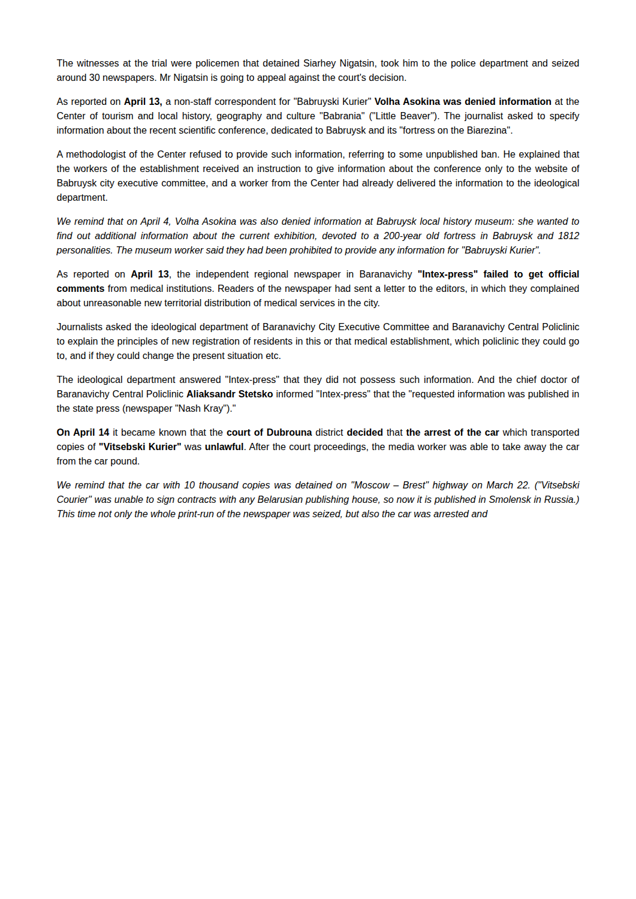The witnesses at the trial were policemen that detained Siarhey Nigatsin, took him to the police department and seized around 30 newspapers. Mr Nigatsin is going to appeal against the court's decision.
As reported on April 13, a non-staff correspondent for "Babruyski Kurier" Volha Asokina was denied information at the Center of tourism and local history, geography and culture "Babrania" ("Little Beaver"). The journalist asked to specify information about the recent scientific conference, dedicated to Babruysk and its "fortress on the Biarezina".
A methodologist of the Center refused to provide such information, referring to some unpublished ban. He explained that the workers of the establishment received an instruction to give information about the conference only to the website of Babruysk city executive committee, and a worker from the Center had already delivered the information to the ideological department.
We remind that on April 4, Volha Asokina was also denied information at Babruysk local history museum: she wanted to find out additional information about the current exhibition, devoted to a 200-year old fortress in Babruysk and 1812 personalities. The museum worker said they had been prohibited to provide any information for "Babruyski Kurier".
As reported on April 13, the independent regional newspaper in Baranavichy "Intex-press" failed to get official comments from medical institutions. Readers of the newspaper had sent a letter to the editors, in which they complained about unreasonable new territorial distribution of medical services in the city.
Journalists asked the ideological department of Baranavichy City Executive Committee and Baranavichy Central Policlinic to explain the principles of new registration of residents in this or that medical establishment, which policlinic they could go to, and if they could change the present situation etc.
The ideological department answered "Intex-press" that they did not possess such information. And the chief doctor of Baranavichy Central Policlinic Aliaksandr Stetsko informed "Intex-press" that the "requested information was published in the state press (newspaper "Nash Kray")."
On April 14 it became known that the court of Dubrouna district decided that the arrest of the car which transported copies of "Vitsebski Kurier" was unlawful. After the court proceedings, the media worker was able to take away the car from the car pound.
We remind that the car with 10 thousand copies was detained on "Moscow – Brest" highway on March 22. ("Vitsebski Courier" was unable to sign contracts with any Belarusian publishing house, so now it is published in Smolensk in Russia.) This time not only the whole print-run of the newspaper was seized, but also the car was arrested and